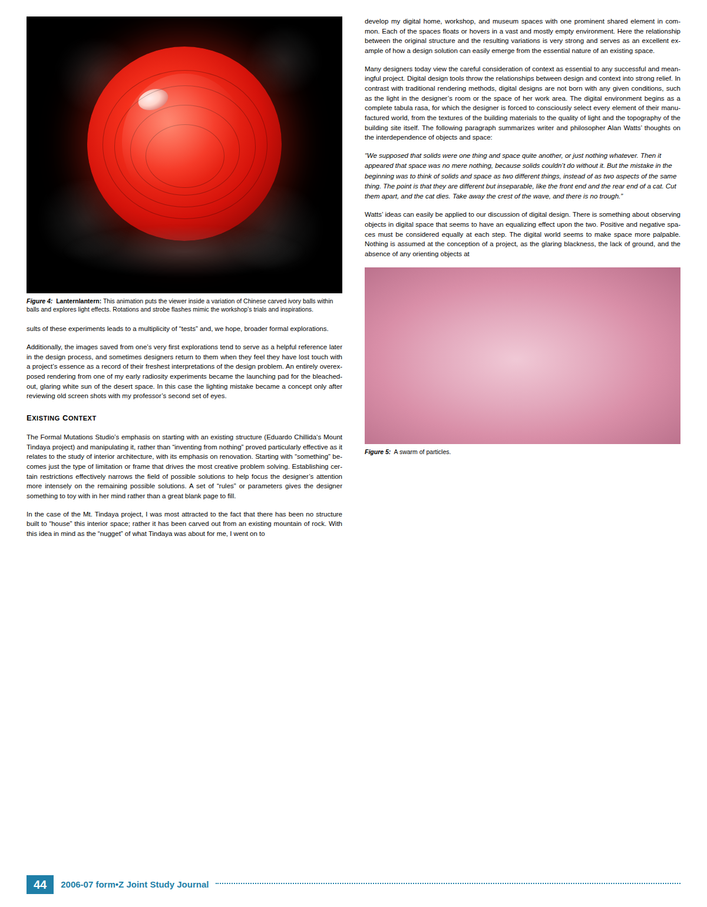Figure 4: Lanternlantern: This animation puts the viewer inside a variation of Chinese carved ivory balls within balls and explores light effects. Rotations and strobe flashes mimic the workshop’s trials and inspirations.
sults of these experiments leads to a multiplicity of “tests” and, we hope, broader formal explorations.
Additionally, the images saved from one’s very first explorations tend to serve as a helpful reference later in the design process, and sometimes designers return to them when they feel they have lost touch with a project’s essence as a record of their freshest interpretations of the design problem. An entirely overexposed rendering from one of my early radiosity experiments became the launching pad for the bleached-out, glaring white sun of the desert space. In this case the lighting mistake became a concept only after reviewing old screen shots with my professor’s second set of eyes.
EXISTING CONTEXT
The Formal Mutations Studio’s emphasis on starting with an existing structure (Eduardo Chillida‘s Mount Tindaya project) and manipulating it, rather than “inventing from nothing” proved particularly effective as it relates to the study of interior architecture, with its emphasis on renovation. Starting with “something” becomes just the type of limitation or frame that drives the most creative problem solving. Establishing certain restrictions effectively narrows the field of possible solutions to help focus the designer’s attention more intensely on the remaining possible solutions. A set of “rules” or parameters gives the designer something to toy with in her mind rather than a great blank page to fill.
In the case of the Mt. Tindaya project, I was most attracted to the fact that there has been no structure built to “house” this interior space; rather it has been carved out from an existing mountain of rock. With this idea in mind as the “nugget” of what Tindaya was about for me, I went on to
develop my digital home, workshop, and museum spaces with one prominent shared element in common. Each of the spaces floats or hovers in a vast and mostly empty environment. Here the relationship between the original structure and the resulting variations is very strong and serves as an excellent example of how a design solution can easily emerge from the essential nature of an existing space.
Many designers today view the careful consideration of context as essential to any successful and meaningful project. Digital design tools throw the relationships between design and context into strong relief. In contrast with traditional rendering methods, digital designs are not born with any given conditions, such as the light in the designer’s room or the space of her work area. The digital environment begins as a complete tabula rasa, for which the designer is forced to consciously select every element of their manufactured world, from the textures of the building materials to the quality of light and the topography of the building site itself. The following paragraph summarizes writer and philosopher Alan Watts’ thoughts on the interdependence of objects and space:
“We supposed that solids were one thing and space quite another, or just nothing whatever. Then it appeared that space was no mere nothing, because solids couldn’t do without it. But the mistake in the beginning was to think of solids and space as two different things, instead of as two aspects of the same thing. The point is that they are different but inseparable, like the front end and the rear end of a cat. Cut them apart, and the cat dies. Take away the crest of the wave, and there is no trough.”
Watts’ ideas can easily be applied to our discussion of digital design. There is something about observing objects in digital space that seems to have an equalizing effect upon the two. Positive and negative spaces must be considered equally at each step. The digital world seems to make space more palpable. Nothing is assumed at the conception of a project, as the glaring blackness, the lack of ground, and the absence of any orienting objects at
Figure 5: A swarm of particles.
44
2006-07 form•Z Joint Study Journal